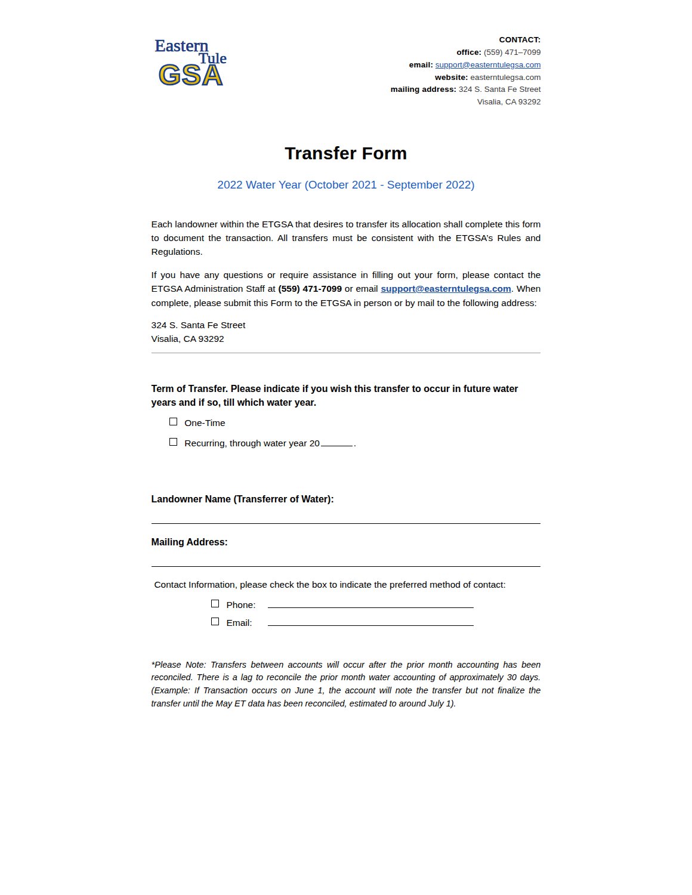Eastern Tule GSA
CONTACT:
office: (559) 471–7099
email: support@easterntulegsa.com
website: easterntulegsa.com
mailing address: 324 S. Santa Fe Street
Visalia, CA 93292
Transfer Form
2022 Water Year (October 2021 - September 2022)
Each landowner within the ETGSA that desires to transfer its allocation shall complete this form to document the transaction. All transfers must be consistent with the ETGSA’s Rules and Regulations.
If you have any questions or require assistance in filling out your form, please contact the ETGSA Administration Staff at (559) 471-7099 or email support@easterntulegsa.com. When complete, please submit this Form to the ETGSA in person or by mail to the following address:
324 S. Santa Fe Street
Visalia, CA 93292
Term of Transfer. Please indicate if you wish this transfer to occur in future water years and if so, till which water year.
One-Time
Recurring, through water year 20 .
Landowner Name (Transferrer of Water):
Mailing Address:
Contact Information, please check the box to indicate the preferred method of contact:
Phone:
Email:
*Please Note: Transfers between accounts will occur after the prior month accounting has been reconciled. There is a lag to reconcile the prior month water accounting of approximately 30 days. (Example: If Transaction occurs on June 1, the account will note the transfer but not finalize the transfer until the May ET data has been reconciled, estimated to around July 1).